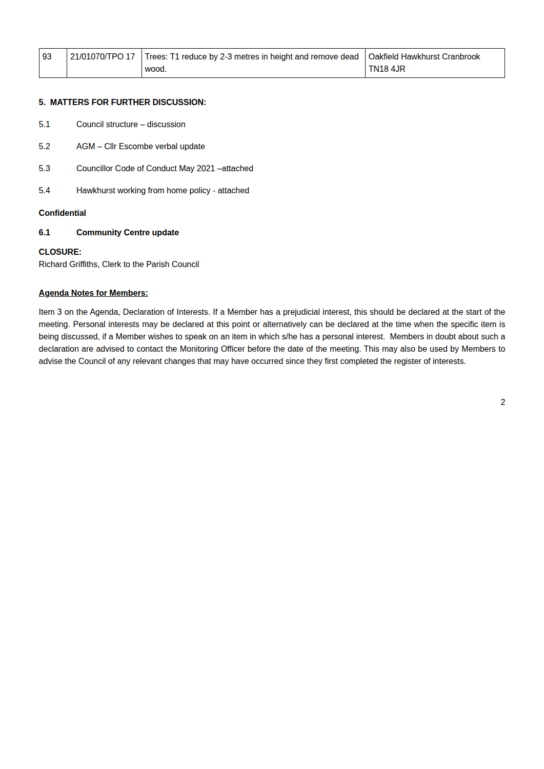| 93 | 21/01070/TPO 17 | Trees: T1 reduce by 2-3 metres in height and remove dead wood. | Oakfield Hawkhurst Cranbrook TN18 4JR |
5. MATTERS FOR FURTHER DISCUSSION:
5.1 Council structure – discussion
5.2 AGM – Cllr Escombe verbal update
5.3 Councillor Code of Conduct May 2021 –attached
5.4 Hawkhurst working from home policy - attached
Confidential
6.1 Community Centre update
CLOSURE:
Richard Griffiths, Clerk to the Parish Council
Agenda Notes for Members:
Item 3 on the Agenda, Declaration of Interests. If a Member has a prejudicial interest, this should be declared at the start of the meeting. Personal interests may be declared at this point or alternatively can be declared at the time when the specific item is being discussed, if a Member wishes to speak on an item in which s/he has a personal interest. Members in doubt about such a declaration are advised to contact the Monitoring Officer before the date of the meeting. This may also be used by Members to advise the Council of any relevant changes that may have occurred since they first completed the register of interests.
2